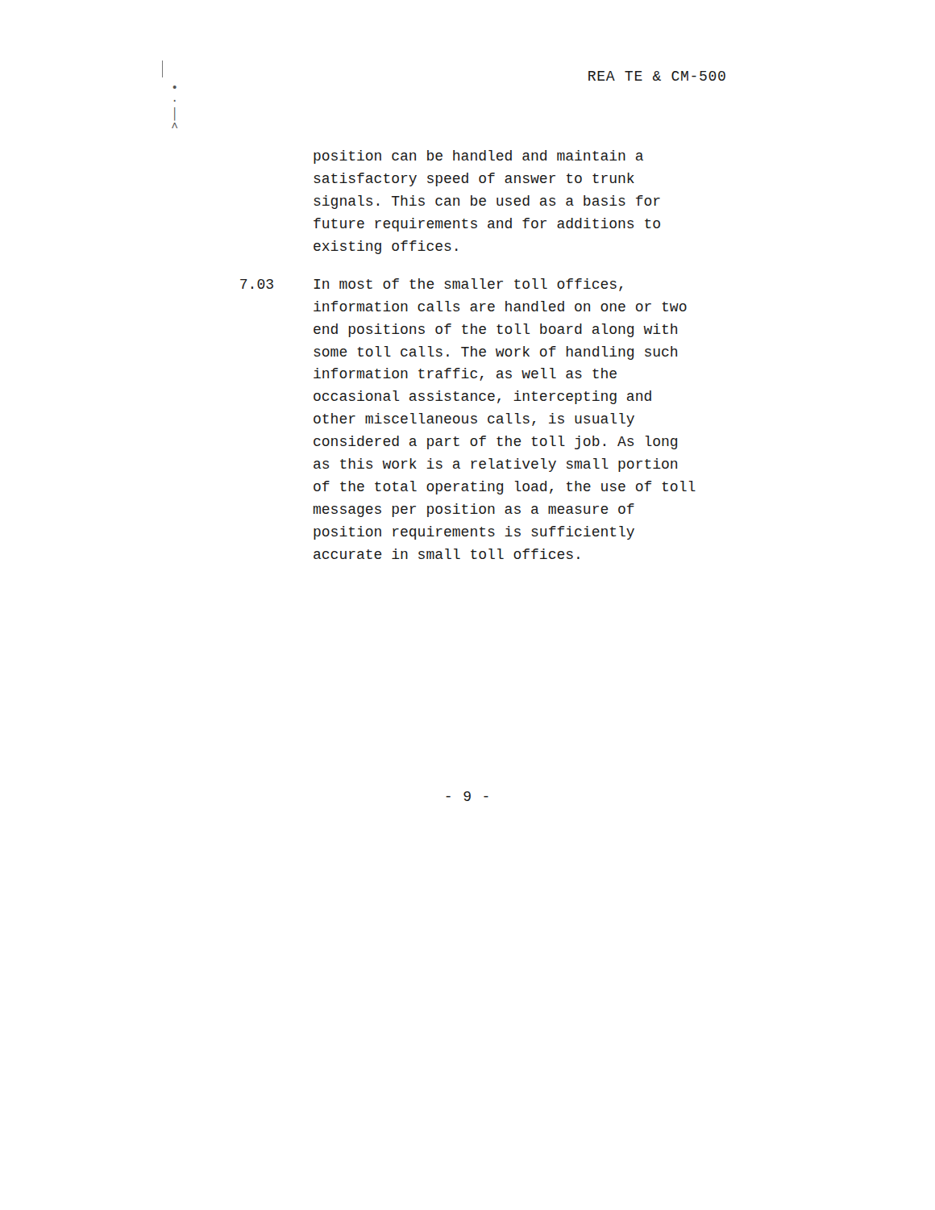• · │ ˄
REA TE & CM-500
position can be handled and maintain a satisfactory speed of answer to trunk signals. This can be used as a basis for future requirements and for additions to existing offices.
7.03 In most of the smaller toll offices, information calls are handled on one or two end positions of the toll board along with some toll calls. The work of handling such information traffic, as well as the occasional assistance, intercepting and other miscellaneous calls, is usually considered a part of the toll job. As long as this work is a relatively small portion of the total operating load, the use of toll messages per position as a measure of position requirements is sufficiently accurate in small toll offices.
- 9 -